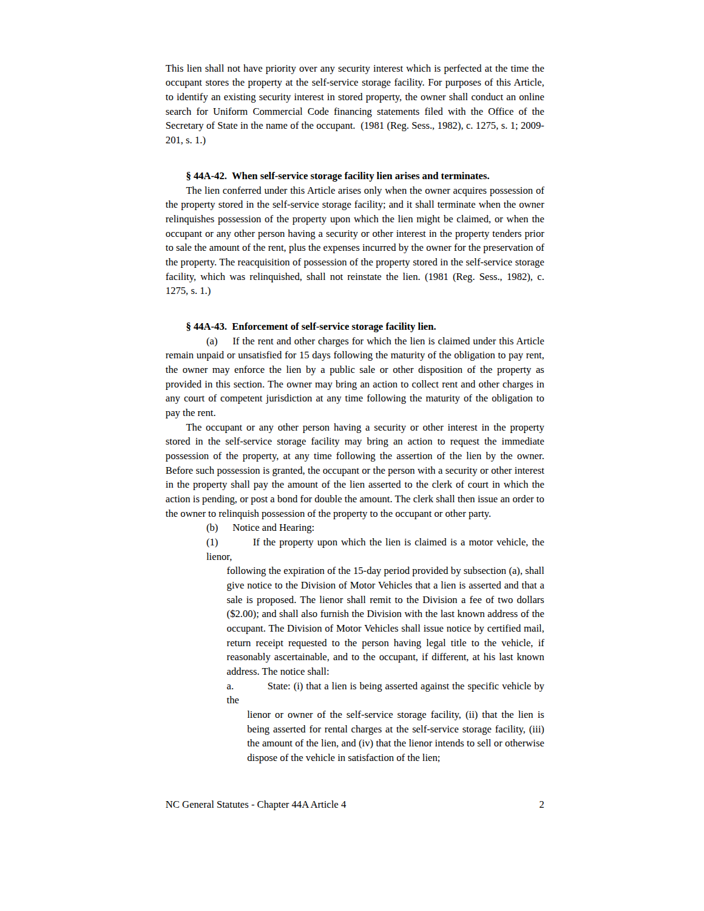This lien shall not have priority over any security interest which is perfected at the time the occupant stores the property at the self-service storage facility. For purposes of this Article, to identify an existing security interest in stored property, the owner shall conduct an online search for Uniform Commercial Code financing statements filed with the Office of the Secretary of State in the name of the occupant. (1981 (Reg. Sess., 1982), c. 1275, s. 1; 2009-201, s. 1.)
§ 44A-42. When self-service storage facility lien arises and terminates.
The lien conferred under this Article arises only when the owner acquires possession of the property stored in the self-service storage facility; and it shall terminate when the owner relinquishes possession of the property upon which the lien might be claimed, or when the occupant or any other person having a security or other interest in the property tenders prior to sale the amount of the rent, plus the expenses incurred by the owner for the preservation of the property. The reacquisition of possession of the property stored in the self-service storage facility, which was relinquished, shall not reinstate the lien. (1981 (Reg. Sess., 1982), c. 1275, s. 1.)
§ 44A-43. Enforcement of self-service storage facility lien.
(a) If the rent and other charges for which the lien is claimed under this Article remain unpaid or unsatisfied for 15 days following the maturity of the obligation to pay rent, the owner may enforce the lien by a public sale or other disposition of the property as provided in this section. The owner may bring an action to collect rent and other charges in any court of competent jurisdiction at any time following the maturity of the obligation to pay the rent.
The occupant or any other person having a security or other interest in the property stored in the self-service storage facility may bring an action to request the immediate possession of the property, at any time following the assertion of the lien by the owner. Before such possession is granted, the occupant or the person with a security or other interest in the property shall pay the amount of the lien asserted to the clerk of court in which the action is pending, or post a bond for double the amount. The clerk shall then issue an order to the owner to relinquish possession of the property to the occupant or other party.
(b) Notice and Hearing:
(1) If the property upon which the lien is claimed is a motor vehicle, the lienor,
following the expiration of the 15-day period provided by subsection (a), shall give notice to the Division of Motor Vehicles that a lien is asserted and that a sale is proposed. The lienor shall remit to the Division a fee of two dollars ($2.00); and shall also furnish the Division with the last known address of the occupant. The Division of Motor Vehicles shall issue notice by certified mail, return receipt requested to the person having legal title to the vehicle, if reasonably ascertainable, and to the occupant, if different, at his last known address. The notice shall:
a. State: (i) that a lien is being asserted against the specific vehicle by the
lienor or owner of the self-service storage facility, (ii) that the lien is being asserted for rental charges at the self-service storage facility, (iii) the amount of the lien, and (iv) that the lienor intends to sell or otherwise dispose of the vehicle in satisfaction of the lien;
NC General Statutes - Chapter 44A Article 4 2